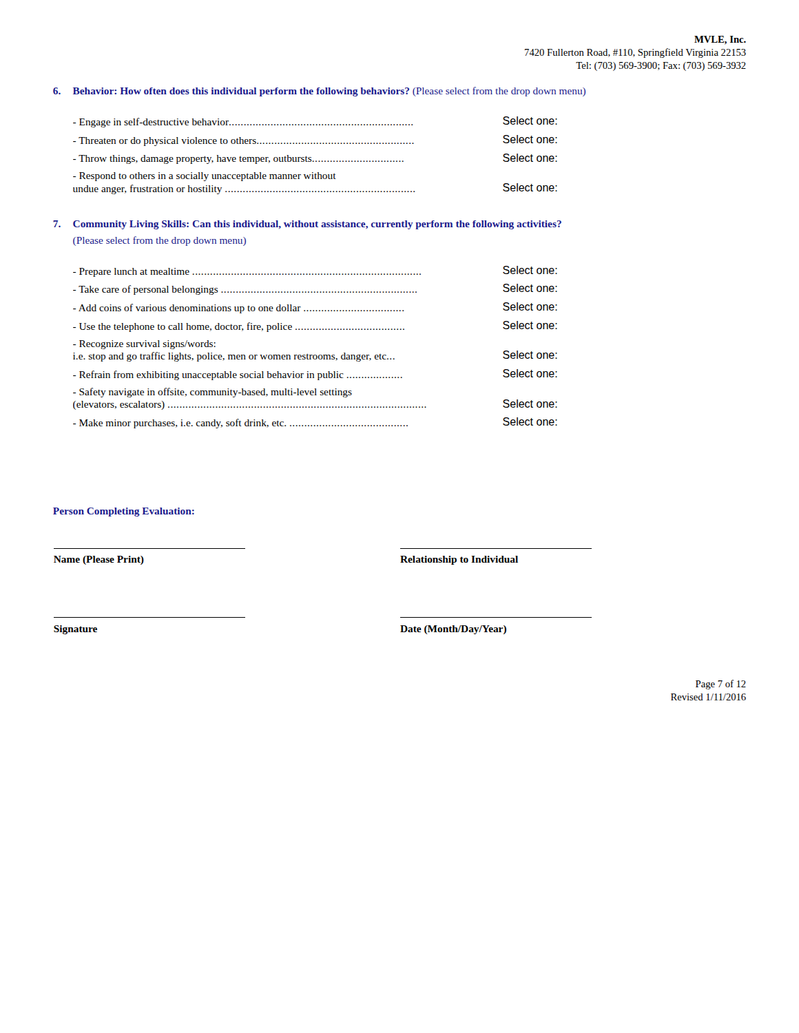MVLE, Inc.
7420 Fullerton Road, #110, Springfield Virginia 22153
Tel: (703) 569-3900; Fax: (703) 569-3932
6. Behavior: How often does this individual perform the following behaviors? (Please select from the drop down menu)
| - Engage in self-destructive behavior .............................................................. | Select one: |
| - Threaten or do physical violence to others ..................................................... | Select one: |
| - Throw things, damage property, have temper, outbursts ............................... | Select one: |
| - Respond to others in a socially unacceptable manner without undue anger, frustration or hostility ................................................................ | Select one: |
7. Community Living Skills: Can this individual, without assistance, currently perform the following activities?
(Please select from the drop down menu)
| - Prepare lunch at mealtime ............................................................................. | Select one: |
| - Take care of personal belongings .................................................................. | Select one: |
| - Add coins of various denominations up to one dollar .................................. | Select one: |
| - Use the telephone to call home, doctor, fire, police ..................................... | Select one: |
| - Recognize survival signs/words: i.e. stop and go traffic lights, police, men or women restrooms, danger, etc ... | Select one: |
| - Refrain from exhibiting unacceptable social behavior in public ................... | Select one: |
| - Safety navigate in offsite, community-based, multi-level settings (elevators, escalators) ....................................................................................... | Select one: |
| - Make minor purchases, i.e. candy, soft drink, etc. ........................................ | Select one: |
Person Completing Evaluation:
| Name (Please Print) | Relationship to Individual |
| Signature | Date (Month/Day/Year) |
Page 7 of 12
Revised 1/11/2016